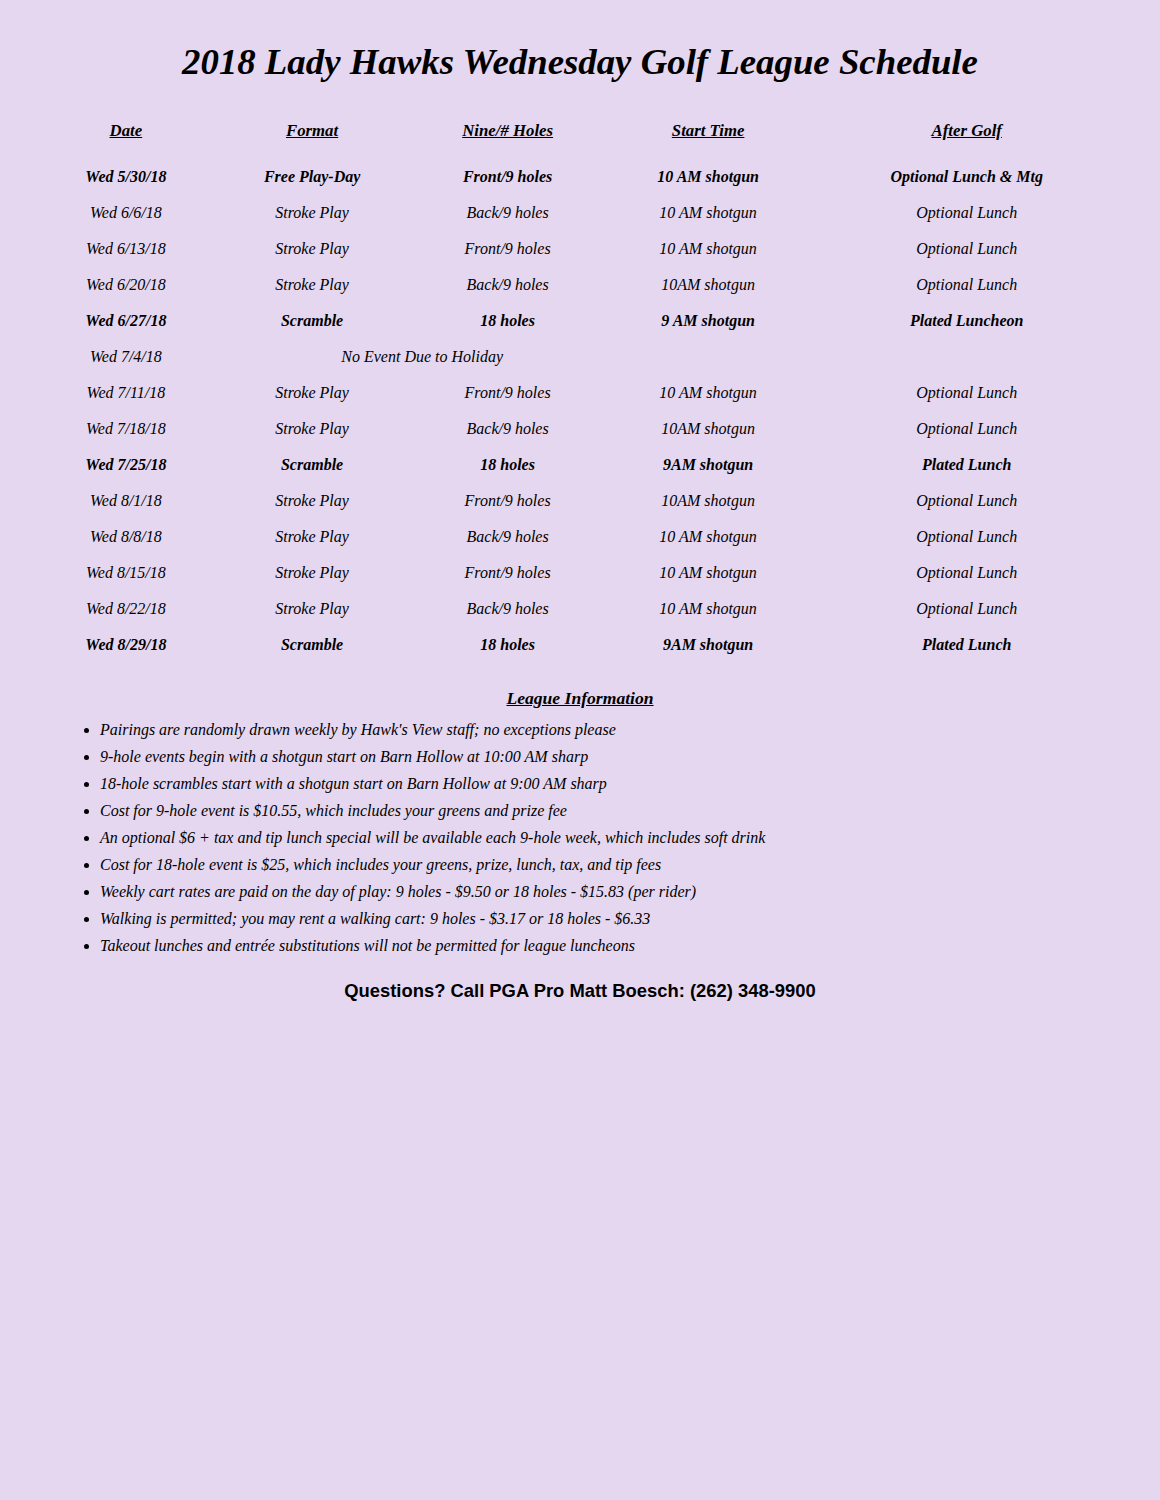2018 Lady Hawks Wednesday Golf League Schedule
| Date | Format | Nine/# Holes | Start Time | After Golf |
| --- | --- | --- | --- | --- |
| Wed 5/30/18 | Free Play-Day | Front/9 holes | 10 AM shotgun | Optional Lunch & Mtg |
| Wed 6/6/18 | Stroke Play | Back/9 holes | 10 AM shotgun | Optional Lunch |
| Wed 6/13/18 | Stroke Play | Front/9 holes | 10 AM shotgun | Optional Lunch |
| Wed 6/20/18 | Stroke Play | Back/9 holes | 10AM shotgun | Optional Lunch |
| Wed 6/27/18 | Scramble | 18 holes | 9 AM shotgun | Plated Luncheon |
| Wed 7/4/18 | No Event Due to Holiday |
| Wed 7/11/18 | Stroke Play | Front/9 holes | 10 AM shotgun | Optional Lunch |
| Wed 7/18/18 | Stroke Play | Back/9 holes | 10AM shotgun | Optional Lunch |
| Wed 7/25/18 | Scramble | 18 holes | 9AM shotgun | Plated Lunch |
| Wed 8/1/18 | Stroke Play | Front/9 holes | 10AM shotgun | Optional Lunch |
| Wed 8/8/18 | Stroke Play | Back/9 holes | 10 AM shotgun | Optional Lunch |
| Wed 8/15/18 | Stroke Play | Front/9 holes | 10 AM shotgun | Optional Lunch |
| Wed 8/22/18 | Stroke Play | Back/9 holes | 10 AM shotgun | Optional Lunch |
| Wed 8/29/18 | Scramble | 18 holes | 9AM shotgun | Plated Lunch |
League Information
Pairings are randomly drawn weekly by Hawk's View staff; no exceptions please
9-hole events begin with a shotgun start on Barn Hollow at 10:00 AM sharp
18-hole scrambles start with a shotgun start on Barn Hollow at 9:00 AM sharp
Cost for 9-hole event is $10.55, which includes your greens and prize fee
An optional $6 + tax and tip lunch special will be available each 9-hole week, which includes soft drink
Cost for 18-hole event is $25, which includes your greens, prize, lunch, tax, and tip fees
Weekly cart rates are paid on the day of play: 9 holes - $9.50 or 18 holes - $15.83 (per rider)
Walking is permitted; you may rent a walking cart: 9 holes - $3.17 or 18 holes - $6.33
Takeout lunches and entrée substitutions will not be permitted for league luncheons
Questions? Call PGA Pro Matt Boesch: (262) 348-9900